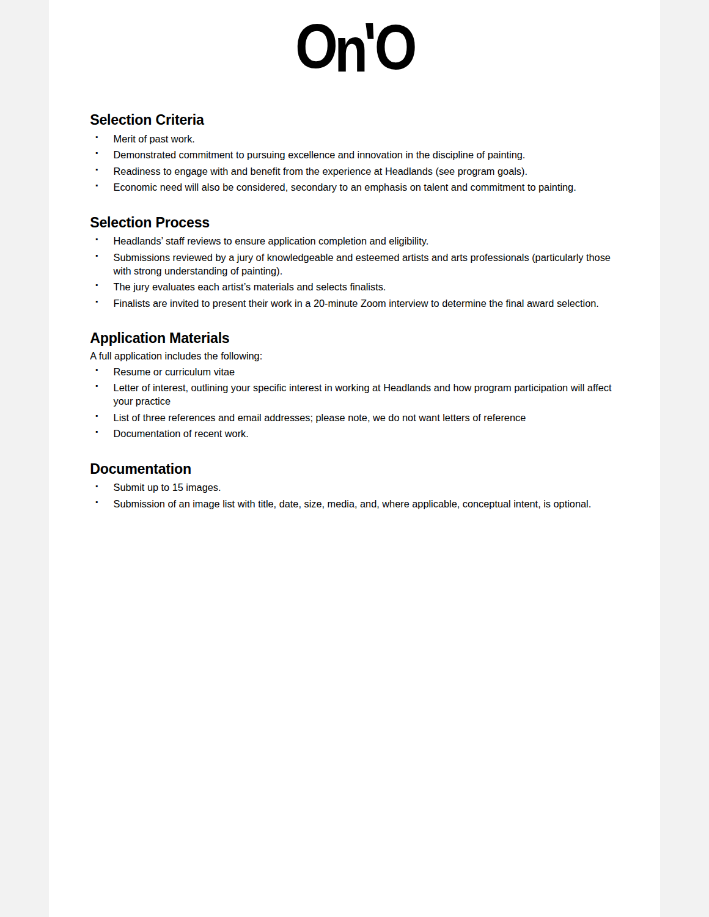On'O
Selection Criteria
Merit of past work.
Demonstrated commitment to pursuing excellence and innovation in the discipline of painting.
Readiness to engage with and benefit from the experience at Headlands (see program goals).
Economic need will also be considered, secondary to an emphasis on talent and commitment to painting.
Selection Process
Headlands’ staff reviews to ensure application completion and eligibility.
Submissions reviewed by a jury of knowledgeable and esteemed artists and arts professionals (particularly those with strong understanding of painting).
The jury evaluates each artist’s materials and selects finalists.
Finalists are invited to present their work in a 20-minute Zoom interview to determine the final award selection.
Application Materials
A full application includes the following:
Resume or curriculum vitae
Letter of interest, outlining your specific interest in working at Headlands and how program participation will affect your practice
List of three references and email addresses; please note, we do not want letters of reference
Documentation of recent work.
Documentation
Submit up to 15 images.
Submission of an image list with title, date, size, media, and, where applicable, conceptual intent, is optional.